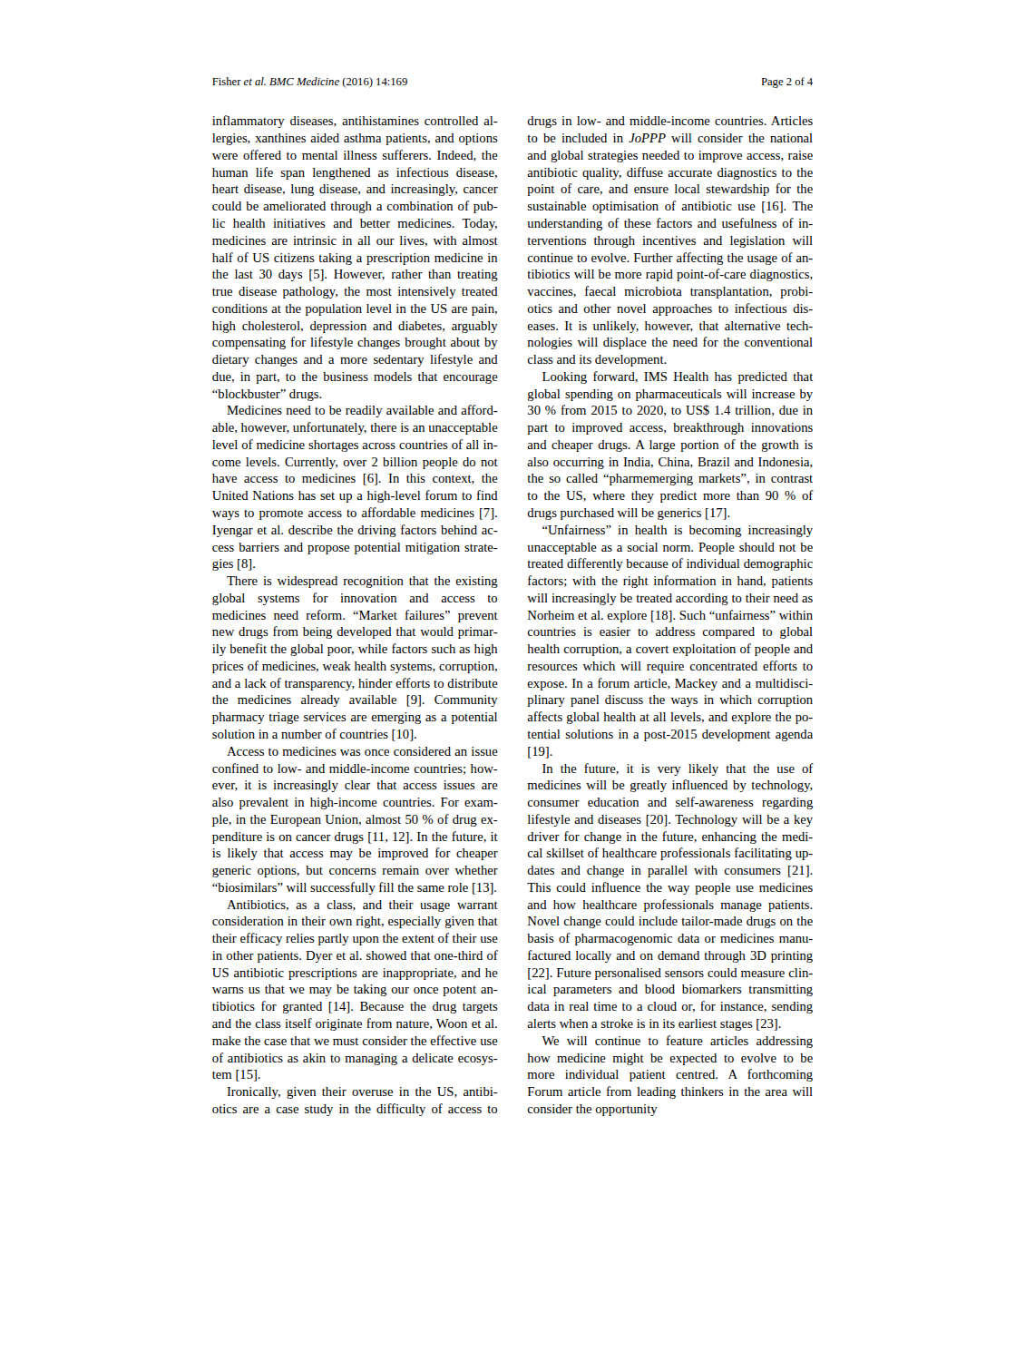Fisher et al. BMC Medicine (2016) 14:169
Page 2 of 4
inflammatory diseases, antihistamines controlled allergies, xanthines aided asthma patients, and options were offered to mental illness sufferers. Indeed, the human life span lengthened as infectious disease, heart disease, lung disease, and increasingly, cancer could be ameliorated through a combination of public health initiatives and better medicines. Today, medicines are intrinsic in all our lives, with almost half of US citizens taking a prescription medicine in the last 30 days [5]. However, rather than treating true disease pathology, the most intensively treated conditions at the population level in the US are pain, high cholesterol, depression and diabetes, arguably compensating for lifestyle changes brought about by dietary changes and a more sedentary lifestyle and due, in part, to the business models that encourage “blockbuster” drugs.
Medicines need to be readily available and affordable, however, unfortunately, there is an unacceptable level of medicine shortages across countries of all income levels. Currently, over 2 billion people do not have access to medicines [6]. In this context, the United Nations has set up a high-level forum to find ways to promote access to affordable medicines [7]. Iyengar et al. describe the driving factors behind access barriers and propose potential mitigation strategies [8].
There is widespread recognition that the existing global systems for innovation and access to medicines need reform. “Market failures” prevent new drugs from being developed that would primarily benefit the global poor, while factors such as high prices of medicines, weak health systems, corruption, and a lack of transparency, hinder efforts to distribute the medicines already available [9]. Community pharmacy triage services are emerging as a potential solution in a number of countries [10].
Access to medicines was once considered an issue confined to low- and middle-income countries; however, it is increasingly clear that access issues are also prevalent in high-income countries. For example, in the European Union, almost 50 % of drug expenditure is on cancer drugs [11, 12]. In the future, it is likely that access may be improved for cheaper generic options, but concerns remain over whether “biosimilars” will successfully fill the same role [13].
Antibiotics, as a class, and their usage warrant consideration in their own right, especially given that their efficacy relies partly upon the extent of their use in other patients. Dyer et al. showed that one-third of US antibiotic prescriptions are inappropriate, and he warns us that we may be taking our once potent antibiotics for granted [14]. Because the drug targets and the class itself originate from nature, Woon et al. make the case that we must consider the effective use of antibiotics as akin to managing a delicate ecosystem [15].
Ironically, given their overuse in the US, antibiotics are a case study in the difficulty of access to drugs in low- and middle-income countries. Articles to be included in JoPPP will consider the national and global strategies needed to improve access, raise antibiotic quality, diffuse accurate diagnostics to the point of care, and ensure local stewardship for the sustainable optimisation of antibiotic use [16]. The understanding of these factors and usefulness of interventions through incentives and legislation will continue to evolve. Further affecting the usage of antibiotics will be more rapid point-of-care diagnostics, vaccines, faecal microbiota transplantation, probiotics and other novel approaches to infectious diseases. It is unlikely, however, that alternative technologies will displace the need for the conventional class and its development.
Looking forward, IMS Health has predicted that global spending on pharmaceuticals will increase by 30 % from 2015 to 2020, to US$ 1.4 trillion, due in part to improved access, breakthrough innovations and cheaper drugs. A large portion of the growth is also occurring in India, China, Brazil and Indonesia, the so called “pharmemerging markets”, in contrast to the US, where they predict more than 90 % of drugs purchased will be generics [17].
“Unfairness” in health is becoming increasingly unacceptable as a social norm. People should not be treated differently because of individual demographic factors; with the right information in hand, patients will increasingly be treated according to their need as Norheim et al. explore [18]. Such “unfairness” within countries is easier to address compared to global health corruption, a covert exploitation of people and resources which will require concentrated efforts to expose. In a forum article, Mackey and a multidisciplinary panel discuss the ways in which corruption affects global health at all levels, and explore the potential solutions in a post-2015 development agenda [19].
In the future, it is very likely that the use of medicines will be greatly influenced by technology, consumer education and self-awareness regarding lifestyle and diseases [20]. Technology will be a key driver for change in the future, enhancing the medical skillset of healthcare professionals facilitating updates and change in parallel with consumers [21]. This could influence the way people use medicines and how healthcare professionals manage patients. Novel change could include tailor-made drugs on the basis of pharmacogenomic data or medicines manufactured locally and on demand through 3D printing [22]. Future personalised sensors could measure clinical parameters and blood biomarkers transmitting data in real time to a cloud or, for instance, sending alerts when a stroke is in its earliest stages [23].
We will continue to feature articles addressing how medicine might be expected to evolve to be more individual patient centred. A forthcoming Forum article from leading thinkers in the area will consider the opportunity